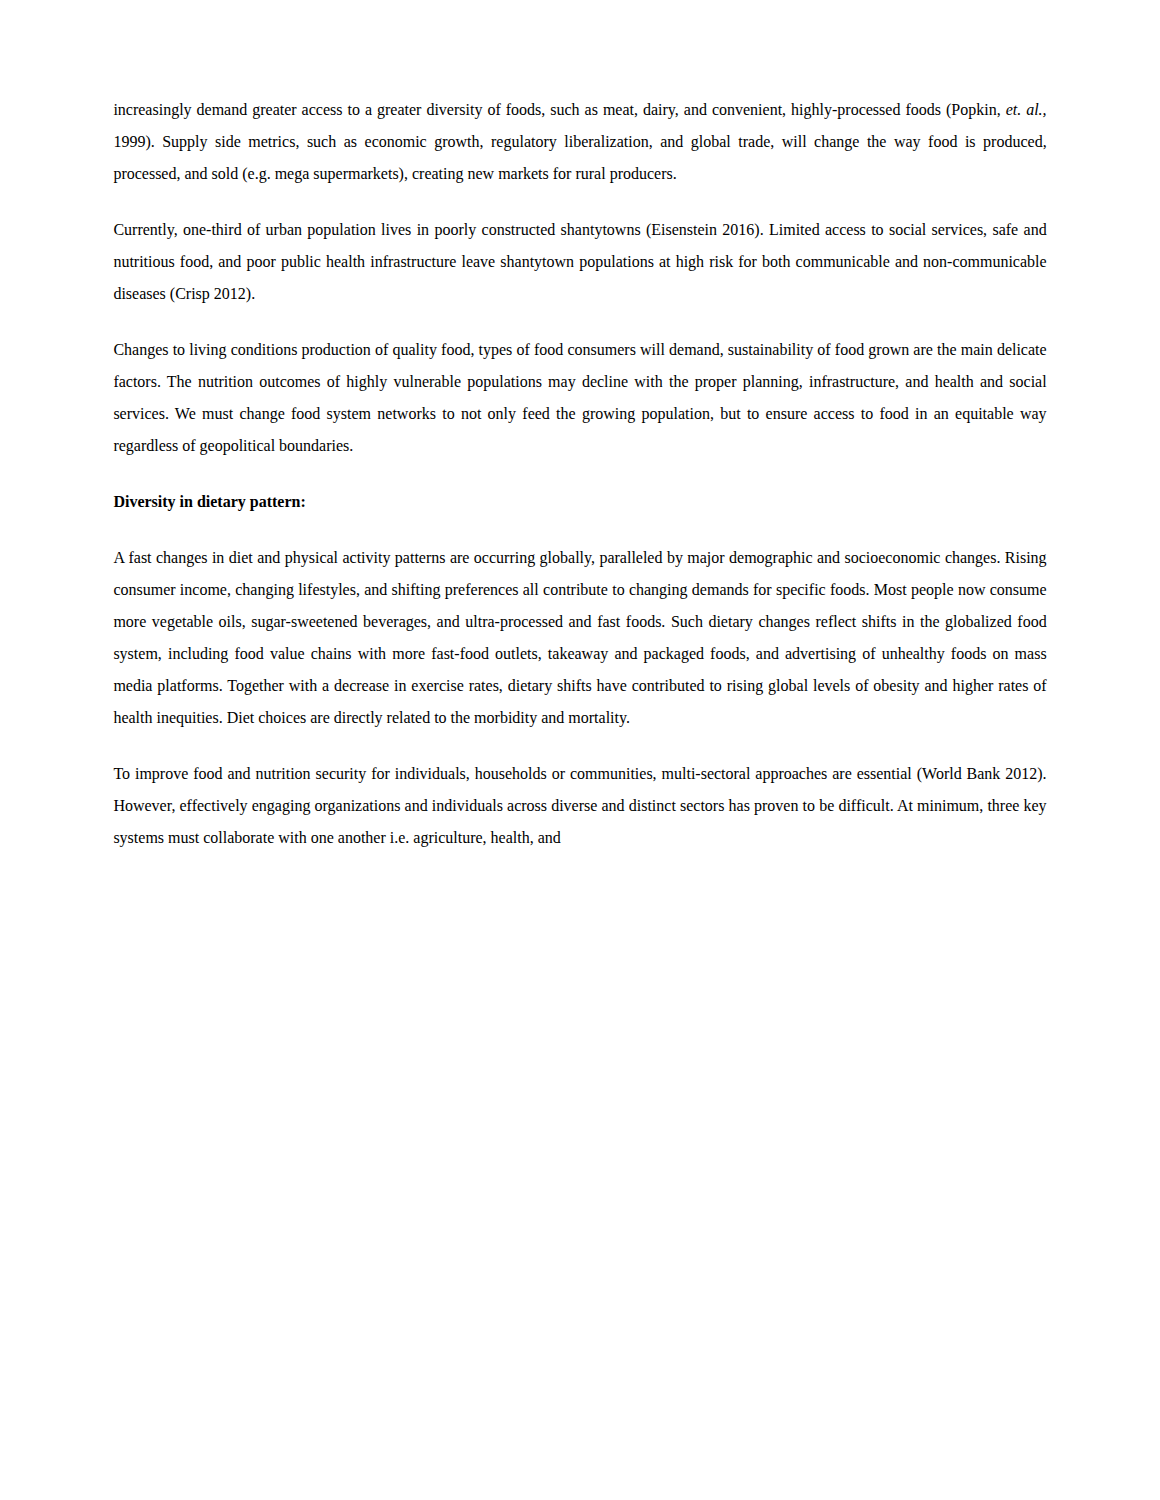increasingly demand greater access to a greater diversity of foods, such as meat, dairy, and convenient, highly-processed foods (Popkin, et. al., 1999). Supply side metrics, such as economic growth, regulatory liberalization, and global trade, will change the way food is produced, processed, and sold (e.g. mega supermarkets), creating new markets for rural producers.
Currently, one-third of urban population lives in poorly constructed shantytowns (Eisenstein 2016). Limited access to social services, safe and nutritious food, and poor public health infrastructure leave shantytown populations at high risk for both communicable and non-communicable diseases (Crisp 2012).
Changes to living conditions production of quality food, types of food consumers will demand, sustainability of food grown are the main delicate factors. The nutrition outcomes of highly vulnerable populations may decline with the proper planning, infrastructure, and health and social services. We must change food system networks to not only feed the growing population, but to ensure access to food in an equitable way regardless of geopolitical boundaries.
Diversity in dietary pattern:
A fast changes in diet and physical activity patterns are occurring globally, paralleled by major demographic and socioeconomic changes. Rising consumer income, changing lifestyles, and shifting preferences all contribute to changing demands for specific foods. Most people now consume more vegetable oils, sugar-sweetened beverages, and ultra-processed and fast foods. Such dietary changes reflect shifts in the globalized food system, including food value chains with more fast-food outlets, takeaway and packaged foods, and advertising of unhealthy foods on mass media platforms. Together with a decrease in exercise rates, dietary shifts have contributed to rising global levels of obesity and higher rates of health inequities. Diet choices are directly related to the morbidity and mortality.
To improve food and nutrition security for individuals, households or communities, multi-sectoral approaches are essential (World Bank 2012). However, effectively engaging organizations and individuals across diverse and distinct sectors has proven to be difficult. At minimum, three key systems must collaborate with one another i.e. agriculture, health, and